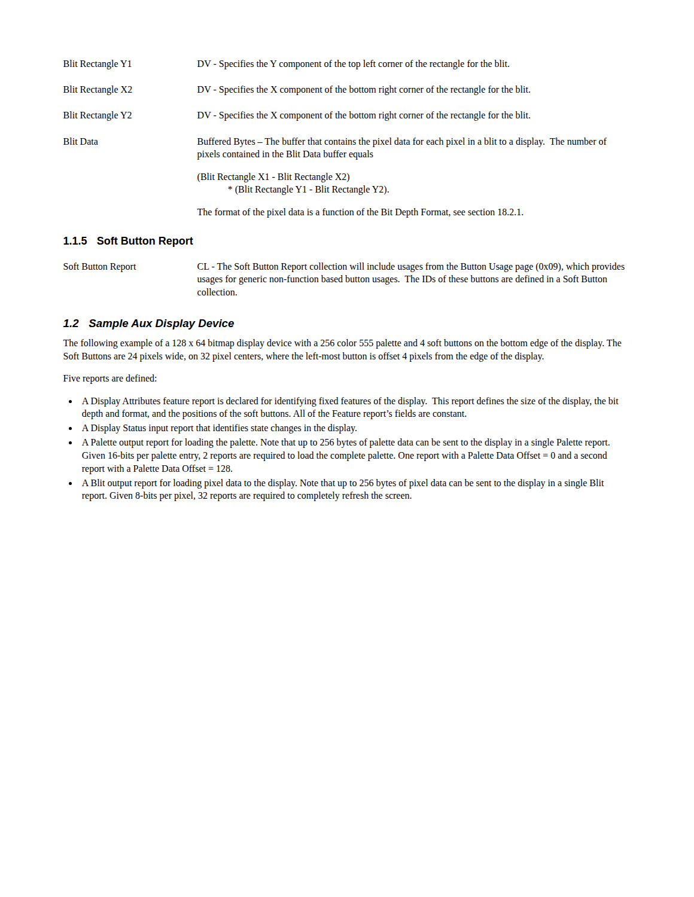Blit Rectangle Y1
DV - Specifies the Y component of the top left corner of the rectangle for the blit.
Blit Rectangle X2
DV - Specifies the X component of the bottom right corner of the rectangle for the blit.
Blit Rectangle Y2
DV - Specifies the X component of the bottom right corner of the rectangle for the blit.
Blit Data
Buffered Bytes – The buffer that contains the pixel data for each pixel in a blit to a display. The number of pixels contained in the Blit Data buffer equals
(Blit Rectangle X1 - Blit Rectangle X2)
* (Blit Rectangle Y1 - Blit Rectangle Y2).
The format of the pixel data is a function of the Bit Depth Format, see section 18.2.1.
1.1.5 Soft Button Report
Soft Button Report
CL - The Soft Button Report collection will include usages from the Button Usage page (0x09), which provides usages for generic non-function based button usages. The IDs of these buttons are defined in a Soft Button collection.
1.2 Sample Aux Display Device
The following example of a 128 x 64 bitmap display device with a 256 color 555 palette and 4 soft buttons on the bottom edge of the display. The Soft Buttons are 24 pixels wide, on 32 pixel centers, where the left-most button is offset 4 pixels from the edge of the display.
Five reports are defined:
A Display Attributes feature report is declared for identifying fixed features of the display. This report defines the size of the display, the bit depth and format, and the positions of the soft buttons. All of the Feature report’s fields are constant.
A Display Status input report that identifies state changes in the display.
A Palette output report for loading the palette. Note that up to 256 bytes of palette data can be sent to the display in a single Palette report. Given 16-bits per palette entry, 2 reports are required to load the complete palette. One report with a Palette Data Offset = 0 and a second report with a Palette Data Offset = 128.
A Blit output report for loading pixel data to the display. Note that up to 256 bytes of pixel data can be sent to the display in a single Blit report. Given 8-bits per pixel, 32 reports are required to completely refresh the screen.